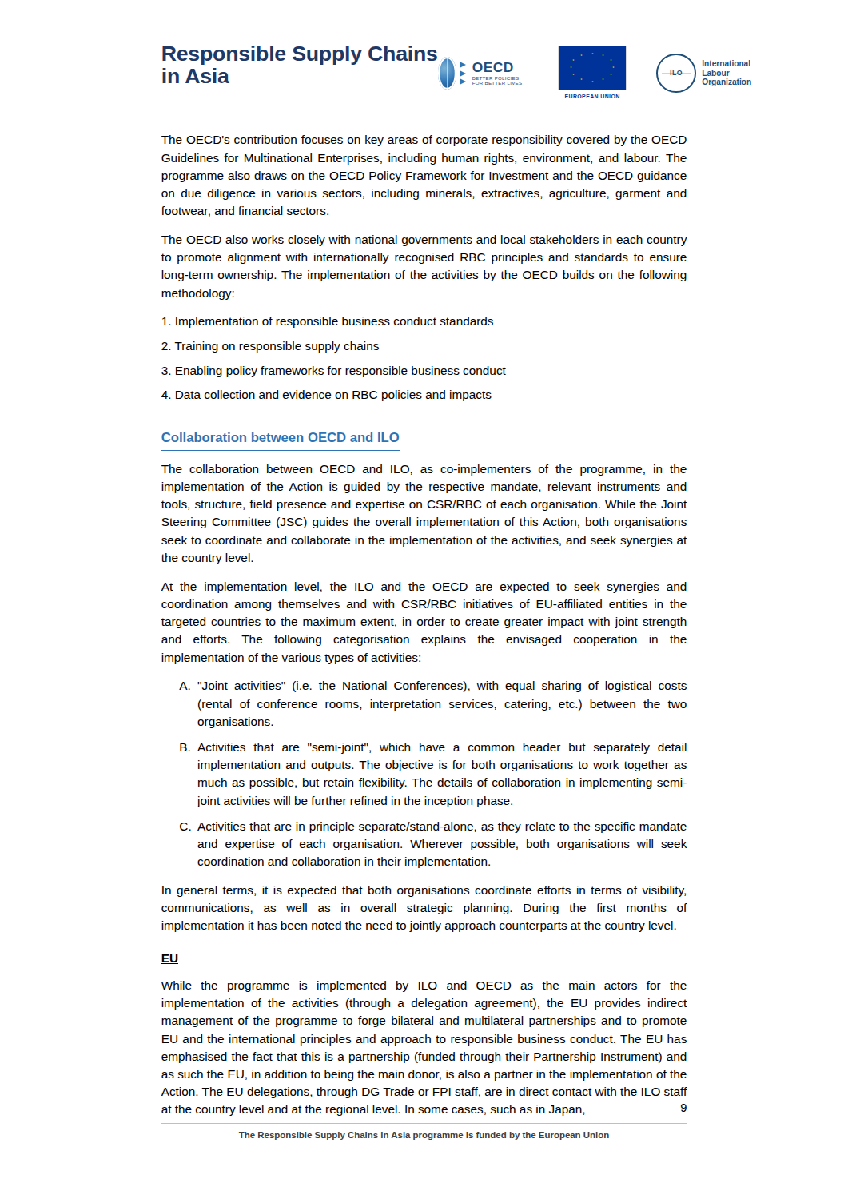Responsible Supply Chains in Asia
OECD
BETTER POLICIES FOR BETTER LIVES
★ ★ ★ ★ ★ ★ ★ ★ ★ ★ ★ ★
EUROPEAN UNION
International
Labour
Organization
The OECD's contribution focuses on key areas of corporate responsibility covered by the OECD Guidelines for Multinational Enterprises, including human rights, environment, and labour. The programme also draws on the OECD Policy Framework for Investment and the OECD guidance on due diligence in various sectors, including minerals, extractives, agriculture, garment and footwear, and financial sectors.
The OECD also works closely with national governments and local stakeholders in each country to promote alignment with internationally recognised RBC principles and standards to ensure long-term ownership. The implementation of the activities by the OECD builds on the following methodology:
1. Implementation of responsible business conduct standards
2. Training on responsible supply chains
3. Enabling policy frameworks for responsible business conduct
4. Data collection and evidence on RBC policies and impacts
Collaboration between OECD and ILO
The collaboration between OECD and ILO, as co-implementers of the programme, in the implementation of the Action is guided by the respective mandate, relevant instruments and tools, structure, field presence and expertise on CSR/RBC of each organisation. While the Joint Steering Committee (JSC) guides the overall implementation of this Action, both organisations seek to coordinate and collaborate in the implementation of the activities, and seek synergies at the country level.
At the implementation level, the ILO and the OECD are expected to seek synergies and coordination among themselves and with CSR/RBC initiatives of EU-affiliated entities in the targeted countries to the maximum extent, in order to create greater impact with joint strength and efforts. The following categorisation explains the envisaged cooperation in the implementation of the various types of activities:
A."Joint activities" (i.e. the National Conferences), with equal sharing of logistical costs (rental of conference rooms, interpretation services, catering, etc.) between the two organisations.
B. Activities that are "semi-joint", which have a common header but separately detail implementation and outputs. The objective is for both organisations to work together as much as possible, but retain flexibility. The details of collaboration in implementing semi-joint activities will be further refined in the inception phase.
C. Activities that are in principle separate/stand-alone, as they relate to the specific mandate and expertise of each organisation. Wherever possible, both organisations will seek coordination and collaboration in their implementation.
In general terms, it is expected that both organisations coordinate efforts in terms of visibility, communications, as well as in overall strategic planning. During the first months of implementation it has been noted the need to jointly approach counterparts at the country level.
EU
While the programme is implemented by ILO and OECD as the main actors for the implementation of the activities (through a delegation agreement), the EU provides indirect management of the programme to forge bilateral and multilateral partnerships and to promote EU and the international principles and approach to responsible business conduct. The EU has emphasised the fact that this is a partnership (funded through their Partnership Instrument) and as such the EU, in addition to being the main donor, is also a partner in the implementation of the Action. The EU delegations, through DG Trade or FPI staff, are in direct contact with the ILO staff at the country level and at the regional level. In some cases, such as in Japan,
9
The Responsible Supply Chains in Asia programme is funded by the European Union